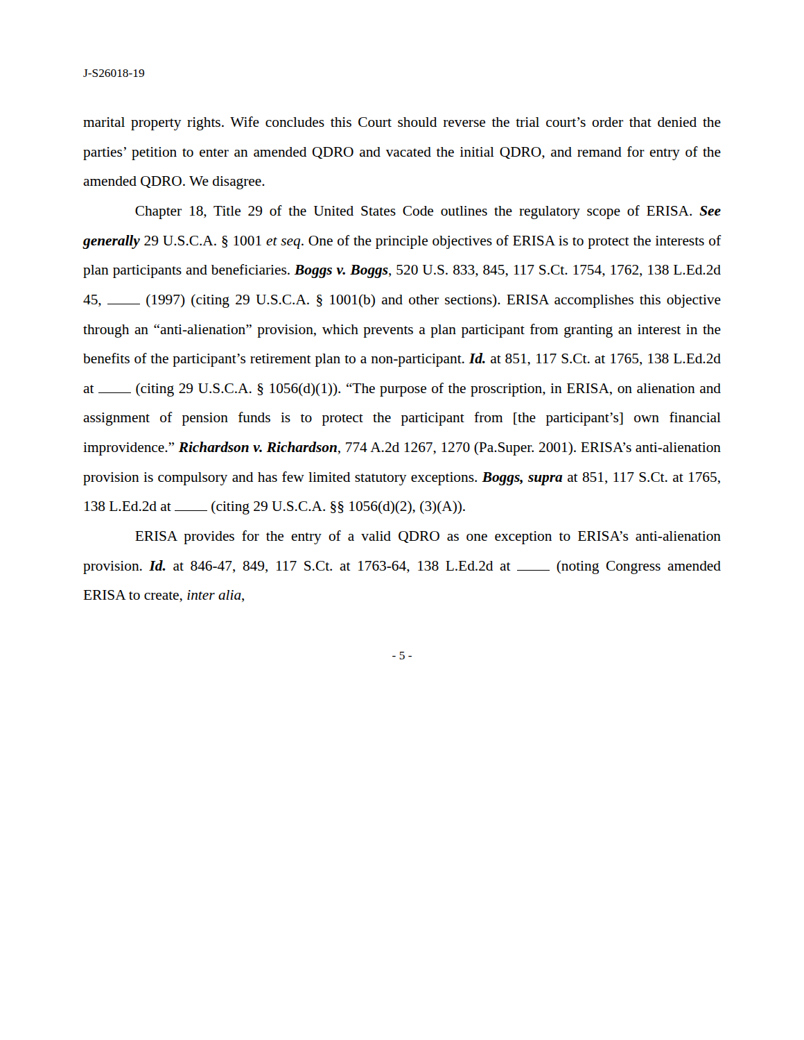J-S26018-19
marital property rights. Wife concludes this Court should reverse the trial court’s order that denied the parties’ petition to enter an amended QDRO and vacated the initial QDRO, and remand for entry of the amended QDRO. We disagree.
Chapter 18, Title 29 of the United States Code outlines the regulatory scope of ERISA. See generally 29 U.S.C.A. § 1001 et seq. One of the principle objectives of ERISA is to protect the interests of plan participants and beneficiaries. Boggs v. Boggs, 520 U.S. 833, 845, 117 S.Ct. 1754, 1762, 138 L.Ed.2d 45, (1997) (citing 29 U.S.C.A. § 1001(b) and other sections). ERISA accomplishes this objective through an “anti-alienation” provision, which prevents a plan participant from granting an interest in the benefits of the participant’s retirement plan to a non-participant. Id. at 851, 117 S.Ct. at 1765, 138 L.Ed.2d at (citing 29 U.S.C.A. § 1056(d)(1)). “The purpose of the proscription, in ERISA, on alienation and assignment of pension funds is to protect the participant from [the participant’s] own financial improvidence.” Richardson v. Richardson, 774 A.2d 1267, 1270 (Pa.Super. 2001). ERISA’s anti-alienation provision is compulsory and has few limited statutory exceptions. Boggs, supra at 851, 117 S.Ct. at 1765, 138 L.Ed.2d at (citing 29 U.S.C.A. §§ 1056(d)(2), (3)(A)).
ERISA provides for the entry of a valid QDRO as one exception to ERISA’s anti-alienation provision. Id. at 846-47, 849, 117 S.Ct. at 1763-64, 138 L.Ed.2d at (noting Congress amended ERISA to create, inter alia,
- 5 -